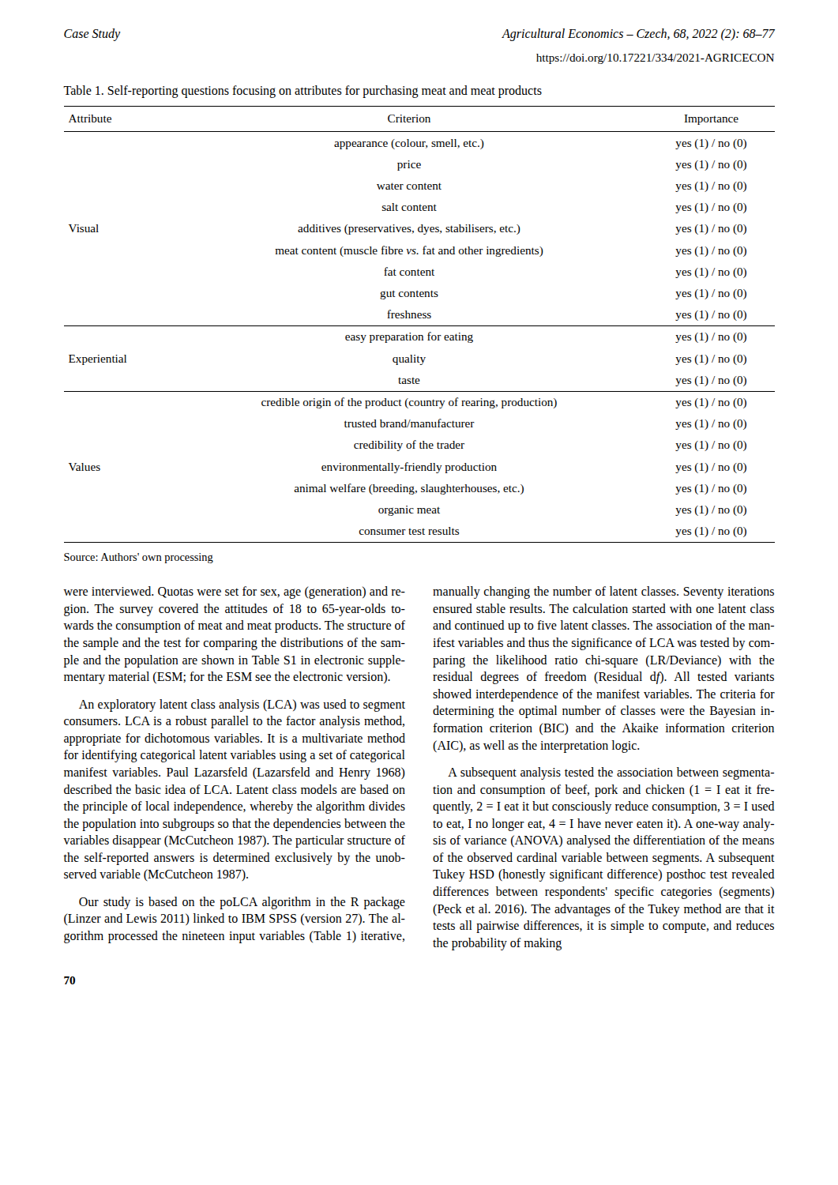Case Study
Agricultural Economics – Czech, 68, 2022 (2): 68–77
https://doi.org/10.17221/334/2021-AGRICECON
Table 1. Self-reporting questions focusing on attributes for purchasing meat and meat products
| Attribute | Criterion | Importance |
| --- | --- | --- |
| | appearance (colour, smell, etc.) | yes (1) / no (0) |
| | price | yes (1) / no (0) |
| | water content | yes (1) / no (0) |
| | salt content | yes (1) / no (0) |
| Visual | additives (preservatives, dyes, stabilisers, etc.) | yes (1) / no (0) |
| | meat content (muscle fibre vs. fat and other ingredients) | yes (1) / no (0) |
| | fat content | yes (1) / no (0) |
| | gut contents | yes (1) / no (0) |
| | freshness | yes (1) / no (0) |
| | easy preparation for eating | yes (1) / no (0) |
| Experiential | quality | yes (1) / no (0) |
| | taste | yes (1) / no (0) |
| | credible origin of the product (country of rearing, production) | yes (1) / no (0) |
| | trusted brand/manufacturer | yes (1) / no (0) |
| | credibility of the trader | yes (1) / no (0) |
| Values | environmentally-friendly production | yes (1) / no (0) |
| | animal welfare (breeding, slaughterhouses, etc.) | yes (1) / no (0) |
| | organic meat | yes (1) / no (0) |
| | consumer test results | yes (1) / no (0) |
Source: Authors' own processing
were interviewed. Quotas were set for sex, age (generation) and region. The survey covered the attitudes of 18 to 65-year-olds towards the consumption of meat and meat products. The structure of the sample and the test for comparing the distributions of the sample and the population are shown in Table S1 in electronic supplementary material (ESM; for the ESM see the electronic version).
An exploratory latent class analysis (LCA) was used to segment consumers. LCA is a robust parallel to the factor analysis method, appropriate for dichotomous variables. It is a multivariate method for identifying categorical latent variables using a set of categorical manifest variables. Paul Lazarsfeld (Lazarsfeld and Henry 1968) described the basic idea of LCA. Latent class models are based on the principle of local independence, whereby the algorithm divides the population into subgroups so that the dependencies between the variables disappear (McCutcheon 1987). The particular structure of the self-reported answers is determined exclusively by the unobserved variable (McCutcheon 1987).
Our study is based on the poLCA algorithm in the R package (Linzer and Lewis 2011) linked to IBM SPSS (version 27). The algorithm processed the nineteen input variables (Table 1) iterative, manually changing the number of latent classes. Seventy iterations ensured stable results. The calculation started with one latent class and continued up to five latent classes. The association of the manifest variables and thus the significance of LCA was tested by comparing the likelihood ratio chi-square (LR/Deviance) with the residual degrees of freedom (Residual df). All tested variants showed interdependence of the manifest variables. The criteria for determining the optimal number of classes were the Bayesian information criterion (BIC) and the Akaike information criterion (AIC), as well as the interpretation logic.
A subsequent analysis tested the association between segmentation and consumption of beef, pork and chicken (1 = I eat it frequently, 2 = I eat it but consciously reduce consumption, 3 = I used to eat, I no longer eat, 4 = I have never eaten it). A one-way analysis of variance (ANOVA) analysed the differentiation of the means of the observed cardinal variable between segments. A subsequent Tukey HSD (honestly significant difference) posthoc test revealed differences between respondents' specific categories (segments) (Peck et al. 2016). The advantages of the Tukey method are that it tests all pairwise differences, it is simple to compute, and reduces the probability of making
70